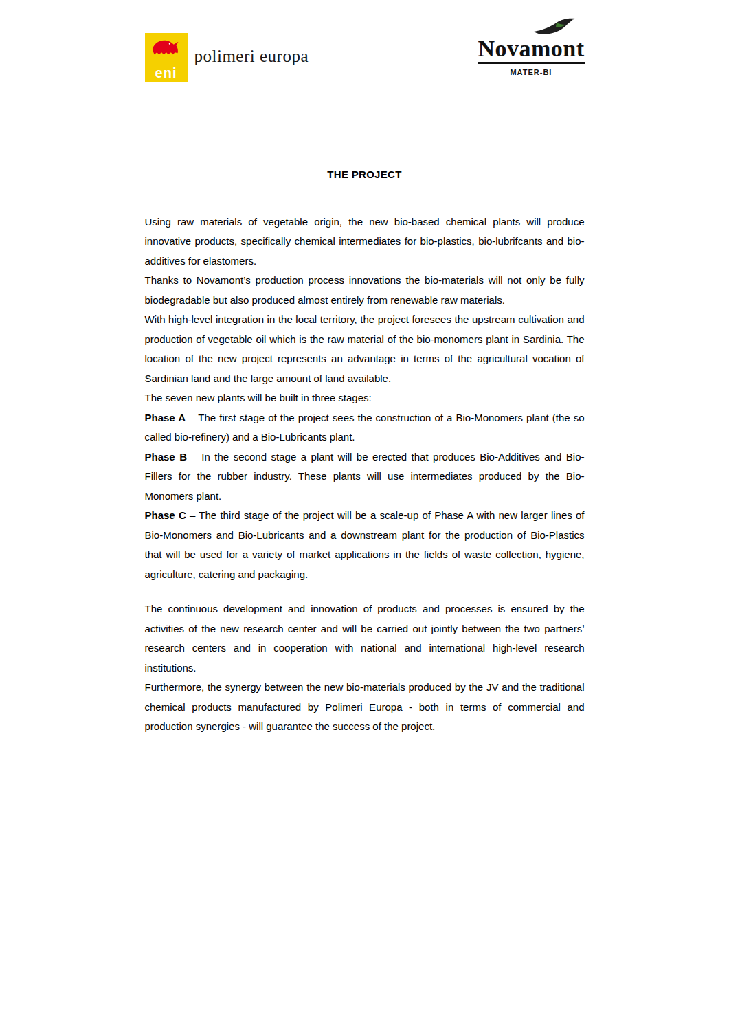eni
polimeri europa
Novamont
MATER-BI
THE PROJECT
Using raw materials of vegetable origin, the new bio-based chemical plants will produce innovative products, specifically chemical intermediates for bio-plastics, bio-lubrifcants and bio-additives for elastomers.
Thanks to Novamont’s production process innovations the bio-materials will not only be fully biodegradable but also produced almost entirely from renewable raw materials.
With high-level integration in the local territory, the project foresees the upstream cultivation and production of vegetable oil which is the raw material of the bio-monomers plant in Sardinia. The location of the new project represents an advantage in terms of the agricultural vocation of Sardinian land and the large amount of land available.
The seven new plants will be built in three stages:
Phase A – The first stage of the project sees the construction of a Bio-Monomers plant (the so called bio-refinery) and a Bio-Lubricants plant.
Phase B – In the second stage a plant will be erected that produces Bio-Additives and Bio-Fillers for the rubber industry. These plants will use intermediates produced by the Bio-Monomers plant.
Phase C – The third stage of the project will be a scale-up of Phase A with new larger lines of Bio-Monomers and Bio-Lubricants and a downstream plant for the production of Bio-Plastics that will be used for a variety of market applications in the fields of waste collection, hygiene, agriculture, catering and packaging.
The continuous development and innovation of products and processes is ensured by the activities of the new research center and will be carried out jointly between the two partners’ research centers and in cooperation with national and international high-level research institutions.
Furthermore, the synergy between the new bio-materials produced by the JV and the traditional chemical products manufactured by Polimeri Europa - both in terms of commercial and production synergies - will guarantee the success of the project.